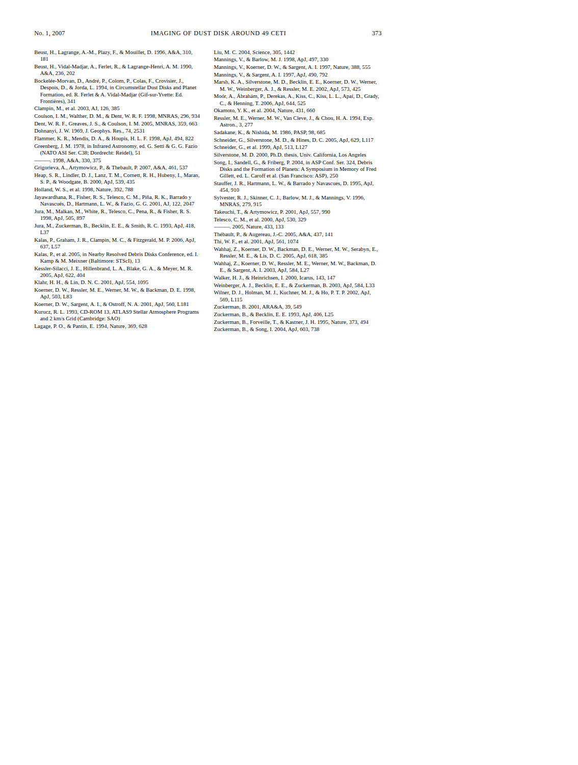No. 1, 2007 IMAGING OF DUST DISK AROUND 49 CETI 373
Beust, H., Lagrange, A.-M., Plazy, F., & Mouillet, D. 1996, A&A, 310, 181
Beust, H., Vidal-Madjar, A., Ferlet, R., & Lagrange-Henri, A. M. 1990, A&A, 236, 202
Bockelée-Morvan, D., André, P., Colom, P., Colas, F., Crovisier, J., Despois, D., & Jorda, L. 1994, in Circumstellar Dust Disks and Planet Formation, ed. R. Ferlet & A. Vidal-Madjar (Gif-sur-Yvette: Ed. Frontières), 341
Clampin, M., et al. 2003, AJ, 126, 385
Coulson, I. M., Walther, D. M., & Dent, W. R. F. 1998, MNRAS, 296, 934
Dent, W. R. F., Greaves, J. S., & Coulson, I. M. 2005, MNRAS, 359, 663
Dohnanyi, J. W. 1969, J. Geophys. Res., 74, 2531
Flammer, K. R., Mendis, D. A., & Houpis, H. L. F. 1998, ApJ, 494, 822
Greenberg, J. M. 1978, in Infrared Astronomy, ed. G. Setti & G. G. Fazio (NATO ASI Ser. C38; Dordrecht: Reidel), 51
———. 1998, A&A, 330, 375
Grigorieva, A., Artymowicz, P., & Thebault, P. 2007, A&A, 461, 537
Heap, S. R., Lindler, D. J., Lanz, T. M., Cornett, R. H., Hubeny, I., Maran, S. P., & Woodgate, B. 2000, ApJ, 539, 435
Holland, W. S., et al. 1998, Nature, 392, 788
Jayawardhana, R., Fisher, R. S., Telesco, C. M., Piña, R. K., Barrado y Navascués, D., Hartmann, L. W., & Fazio, G. G. 2001, AJ, 122, 2047
Jura, M., Malkan, M., White, R., Telesco, C., Pena, R., & Fisher, R. S. 1998, ApJ, 505, 897
Jura, M., Zuckerman, B., Becklin, E. E., & Smith, R. C. 1993, ApJ, 418, L37
Kalas, P., Graham, J. R., Clampin, M. C., & Fitzgerald, M. P. 2006, ApJ, 637, L57
Kalas, P., et al. 2005, in Nearby Resolved Debris Disks Conference, ed. I. Kamp & M. Meixner (Baltimore: STScI), 13
Kessler-Silacci, J. E., Hillenbrand, L. A., Blake, G. A., & Meyer, M. R. 2005, ApJ, 622, 404
Klahr, H. H., & Lin, D. N. C. 2001, ApJ, 554, 1095
Koerner, D. W., Ressler, M. E., Werner, M. W., & Backman, D. E. 1998, ApJ, 503, L83
Koerner, D. W., Sargent, A. I., & Ostroff, N. A. 2001, ApJ, 560, L181
Kurucz, R. L. 1993, CD-ROM 13, ATLAS9 Stellar Atmosphere Programs and 2 km/s Grid (Cambridge: SAO)
Lagage, P. O., & Pantin, E. 1994, Nature, 369, 628
Liu, M. C. 2004, Science, 305, 1442
Mannings, V., & Barlow, M. J. 1998, ApJ, 497, 330
Mannings, V., Koerner, D. W., & Sargent, A. I. 1997, Nature, 388, 555
Mannings, V., & Sargent, A. I. 1997, ApJ, 490, 792
Marsh, K. A., Silverstone, M. D., Becklin, E. E., Koerner, D. W., Werner, M. W., Weinberger, A. J., & Ressler, M. E. 2002, ApJ, 573, 425
Moór, A., Ábrahám, P., Derekas, A., Kiss, C., Kiss, L. L., Apai, D., Grady, C., & Henning, T. 2006, ApJ, 644, 525
Okamoto, Y. K., et al. 2004, Nature, 431, 660
Ressler, M. E., Werner, M. W., Van Cleve, J., & Chou, H. A. 1994, Exp. Astron., 3, 277
Sadakane, K., & Nishida, M. 1986, PASP, 98, 685
Schneider, G., Silverstone, M. D., & Hines, D. C. 2005, ApJ, 629, L117
Schneider, G., et al. 1999, ApJ, 513, L127
Silverstone, M. D. 2000, Ph.D. thesis, Univ. California, Los Angeles
Song, I., Sandell, G., & Friberg, P. 2004, in ASP Conf. Ser. 324, Debris Disks and the Formation of Planets: A Symposium in Memory of Fred Gillett, ed. L. Caroff et al. (San Francisco: ASP), 250
Stauffer, J. R., Hartmann, L. W., & Barrado y Navascues, D. 1995, ApJ, 454, 910
Sylvester, R. J., Skinner, C. J., Barlow, M. J., & Mannings, V. 1996, MNRAS, 279, 915
Takeuchi, T., & Artymowicz, P. 2001, ApJ, 557, 990
Telesco, C. M., et al. 2000, ApJ, 530, 329
———. 2005, Nature, 433, 133
Thébault, P., & Augereau, J.-C. 2005, A&A, 437, 141
Thi, W. F., et al. 2001, ApJ, 561, 1074
Wahhaj, Z., Koerner, D. W., Backman, D. E., Werner, M. W., Serabyn, E., Ressler, M. E., & Lis, D. C. 2005, ApJ, 618, 385
Wahhaj, Z., Koerner, D. W., Ressler, M. E., Werner, M. W., Backman, D. E., & Sargent, A. I. 2003, ApJ, 584, L27
Walker, H. J., & Heinrichsen, I. 2000, Icarus, 143, 147
Weinberger, A. J., Becklin, E. E., & Zuckerman, B. 2003, ApJ, 584, L33
Wilner, D. J., Holman, M. J., Kuchner, M. J., & Ho, P. T. P. 2002, ApJ, 569, L115
Zuckerman, B. 2001, ARA&A, 39, 549
Zuckerman, B., & Becklin, E. E. 1993, ApJ, 406, L25
Zuckerman, B., Forveille, T., & Kastner, J. H. 1995, Nature, 373, 494
Zuckerman, B., & Song, I. 2004, ApJ, 603, 738